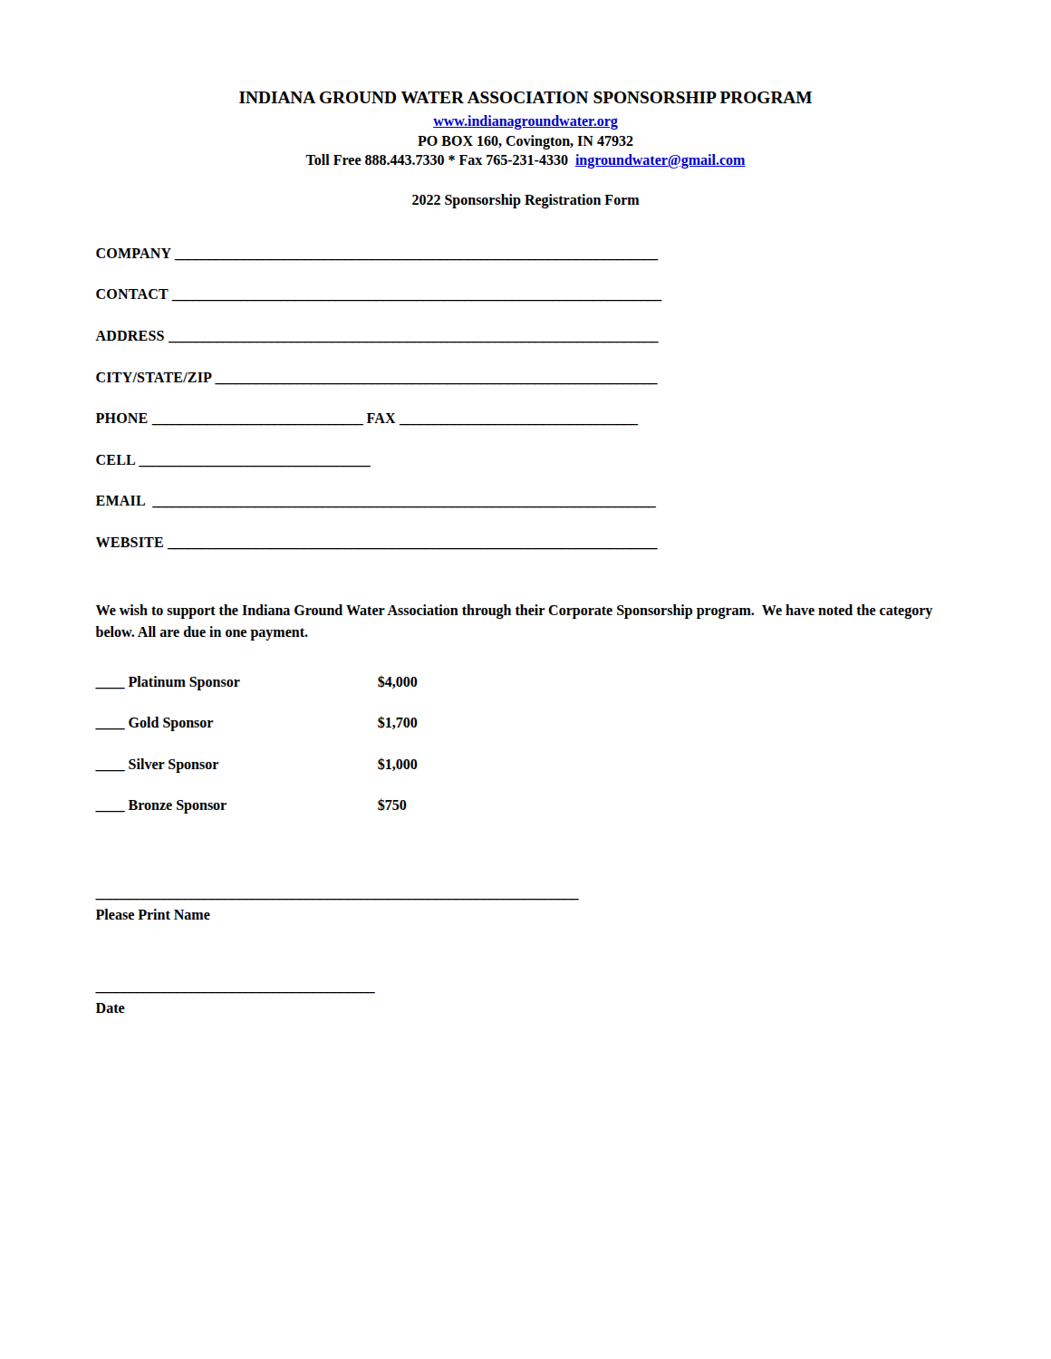INDIANA GROUND WATER ASSOCIATION SPONSORSHIP PROGRAM
www.indianagroundwater.org
PO BOX 160, Covington, IN 47932
Toll Free 888.443.7330 * Fax 765-231-4330 ingroundwater@gmail.com
2022 Sponsorship Registration Form
COMPANY _______________________________________________________________________
CONTACT ________________________________________________________________________
ADDRESS ________________________________________________________________________
CITY/STATE/ZIP _________________________________________________________________
PHONE _______________________________ FAX ___________________________________
CELL __________________________________
EMAIL __________________________________________________________________________
WEBSITE ________________________________________________________________________
We wish to support the Indiana Ground Water Association through their Corporate Sponsorship program. We have noted the category below. All are due in one payment.
| ____ Platinum Sponsor | $4,000 |
| ____ Gold Sponsor | $1,700 |
| ____ Silver Sponsor | $1,000 |
| ____ Bronze Sponsor | $750 |
_______________________________________________________________________
Please Print Name
_________________________________________
Date